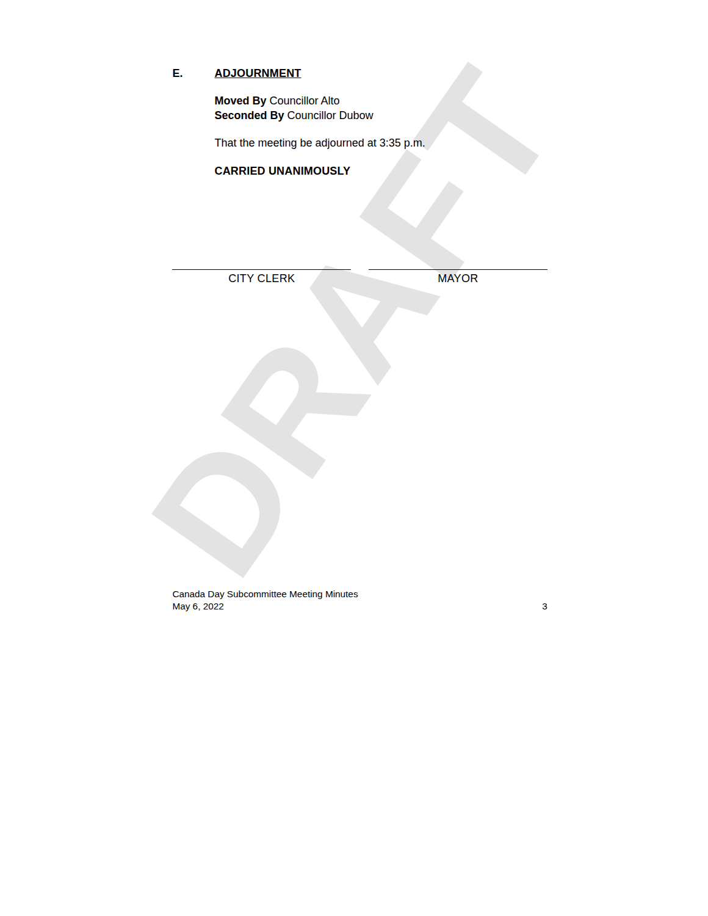DRAFT
E.
ADJOURNMENT
Moved By Councillor Alto
Seconded By Councillor Dubow
That the meeting be adjourned at 3:35 p.m.
CARRIED UNANIMOUSLY
CITY CLERK
MAYOR
Canada Day Subcommittee Meeting Minutes
May 6, 2022
3